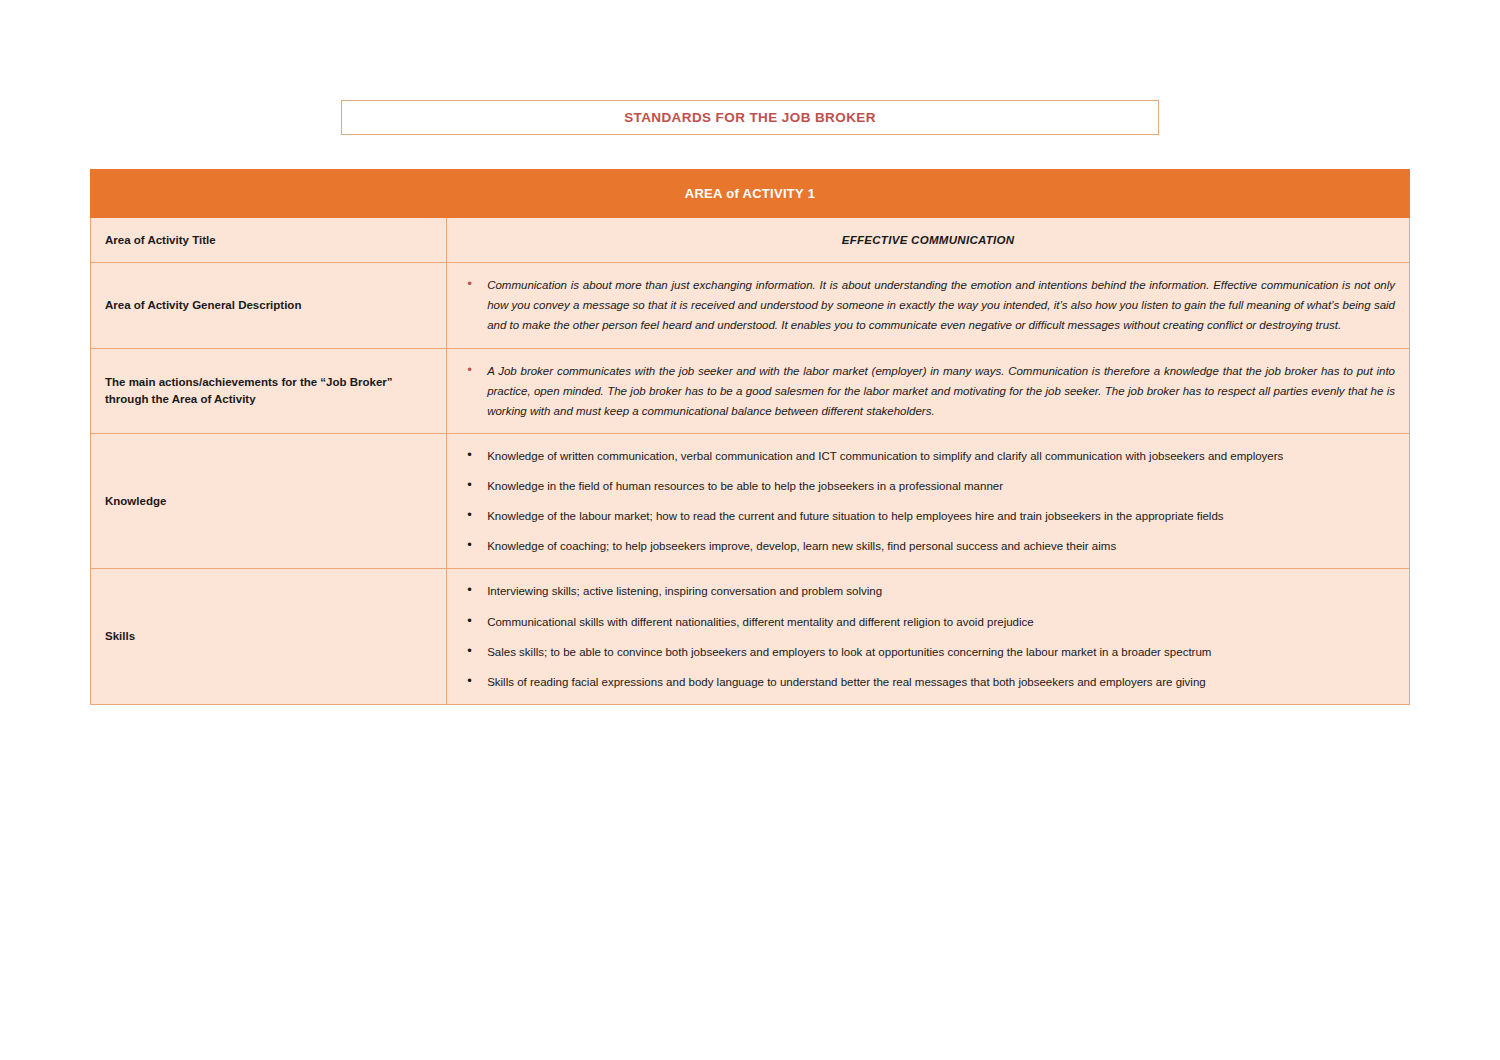Standards for the Job Broker
| AREA of ACTIVITY 1 |
| --- |
| Area of Activity Title | EFFECTIVE COMMUNICATION |
| Area of Activity General Description | Communication is about more than just exchanging information. It is about understanding the emotion and intentions behind the information. Effective communication is not only how you convey a message so that it is received and understood by someone in exactly the way you intended, it’s also how you listen to gain the full meaning of what’s being said and to make the other person feel heard and understood. It enables you to communicate even negative or difficult messages without creating conflict or destroying trust. |
| The main actions/achievements for the “Job Broker” through the Area of Activity | A Job broker communicates with the job seeker and with the labor market (employer) in many ways. Communication is therefore a knowledge that the job broker has to put into practice, open minded. The job broker has to be a good salesmen for the labor market and motivating for the job seeker. The job broker has to respect all parties evenly that he is working with and must keep a communicational balance between different stakeholders. |
| Knowledge | Knowledge of written communication, verbal communication and ICT communication to simplify and clarify all communication with jobseekers and employers Knowledge in the field of human resources to be able to help the jobseekers in a professional manner Knowledge of the labour market; how to read the current and future situation to help employees hire and train jobseekers in the appropriate fields Knowledge of coaching; to help jobseekers improve, develop, learn new skills, find personal success and achieve their aims |
| Skills | Interviewing skills; active listening, inspiring conversation and problem solving Communicational skills with different nationalities, different mentality and different religion to avoid prejudice Sales skills; to be able to convince both jobseekers and employers to look at opportunities concerning the labour market in a broader spectrum Skills of reading facial expressions and body language to understand better the real messages that both jobseekers and employers are giving |